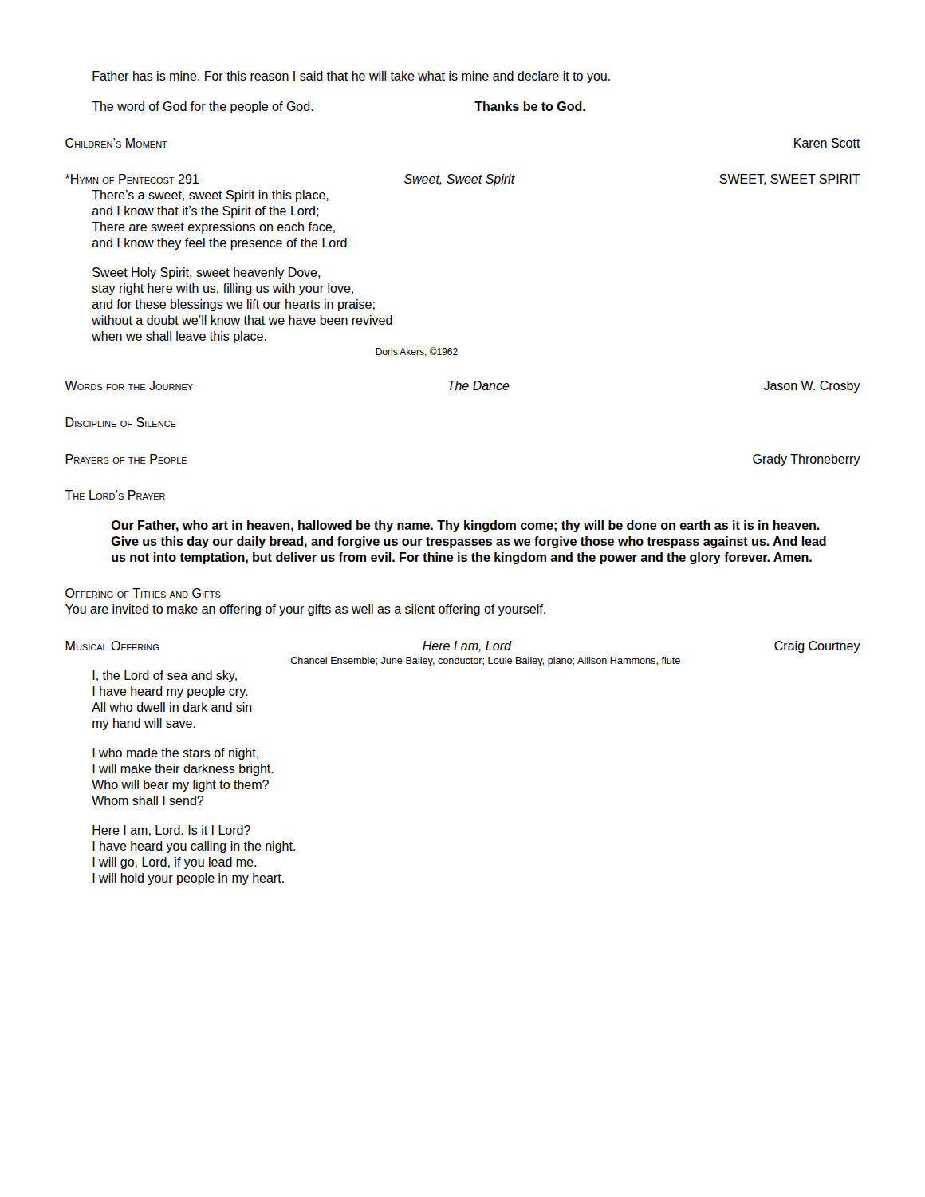Father has is mine. For this reason I said that he will take what is mine and declare it to you.
The word of God for the people of God. Thanks be to God.
Children’s Moment Karen Scott
*Hymn of Pentecost 291 Sweet, Sweet Spirit SWEET, SWEET SPIRIT
There’s a sweet, sweet Spirit in this place,
and I know that it’s the Spirit of the Lord;
There are sweet expressions on each face,
and I know they feel the presence of the Lord
Sweet Holy Spirit, sweet heavenly Dove,
stay right here with us, filling us with your love,
and for these blessings we lift our hearts in praise;
without a doubt we’ll know that we have been revived
when we shall leave this place.
Doris Akers, ©1962
Words for the Journey The Dance Jason W. Crosby
Discipline of Silence
Prayers of the People Grady Throneberry
The Lord’s Prayer
Our Father, who art in heaven, hallowed be thy name. Thy kingdom come; thy will be done on earth as it is in heaven. Give us this day our daily bread, and forgive us our trespasses as we forgive those who trespass against us. And lead us not into temptation, but deliver us from evil. For thine is the kingdom and the power and the glory forever. Amen.
Offering of Tithes and Gifts
You are invited to make an offering of your gifts as well as a silent offering of yourself.
Musical Offering Here I am, Lord Craig Courtney
Chancel Ensemble; June Bailey, conductor; Louie Bailey, piano; Allison Hammons, flute
I, the Lord of sea and sky,
I have heard my people cry.
All who dwell in dark and sin
my hand will save.
I who made the stars of night,
I will make their darkness bright.
Who will bear my light to them?
Whom shall I send?
Here I am, Lord. Is it I Lord?
I have heard you calling in the night.
I will go, Lord, if you lead me.
I will hold your people in my heart.